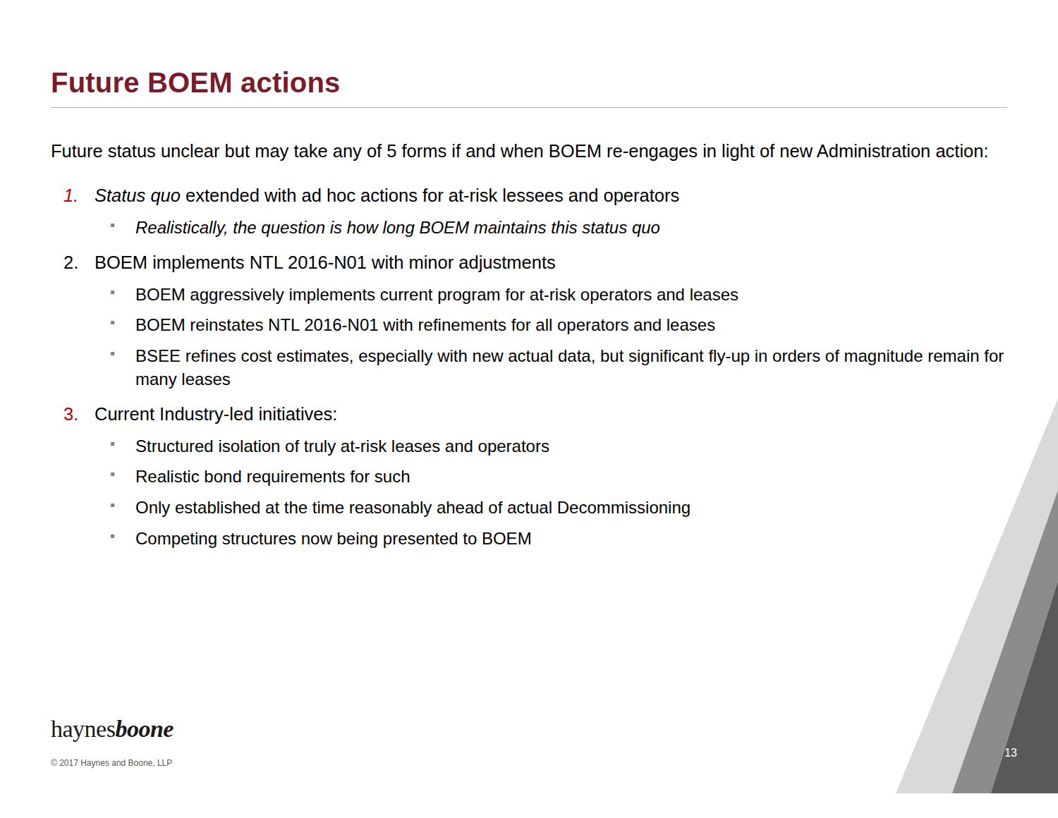Future BOEM actions
Future status unclear but may take any of 5 forms if and when BOEM re-engages in light of new Administration action:
Status quo extended with ad hoc actions for at-risk lessees and operators
Realistically, the question is how long BOEM maintains this status quo
BOEM implements NTL 2016-N01 with minor adjustments
BOEM aggressively implements current program for at-risk operators and leases
BOEM reinstates NTL 2016-N01 with refinements for all operators and leases
BSEE refines cost estimates, especially with new actual data, but significant fly-up in orders of magnitude remain for many leases
Current Industry-led initiatives:
Structured isolation of truly at-risk leases and operators
Realistic bond requirements for such
Only established at the time reasonably ahead of actual Decommissioning
Competing structures now being presented to BOEM
haynes boone
© 2017 Haynes and Boone, LLP
13